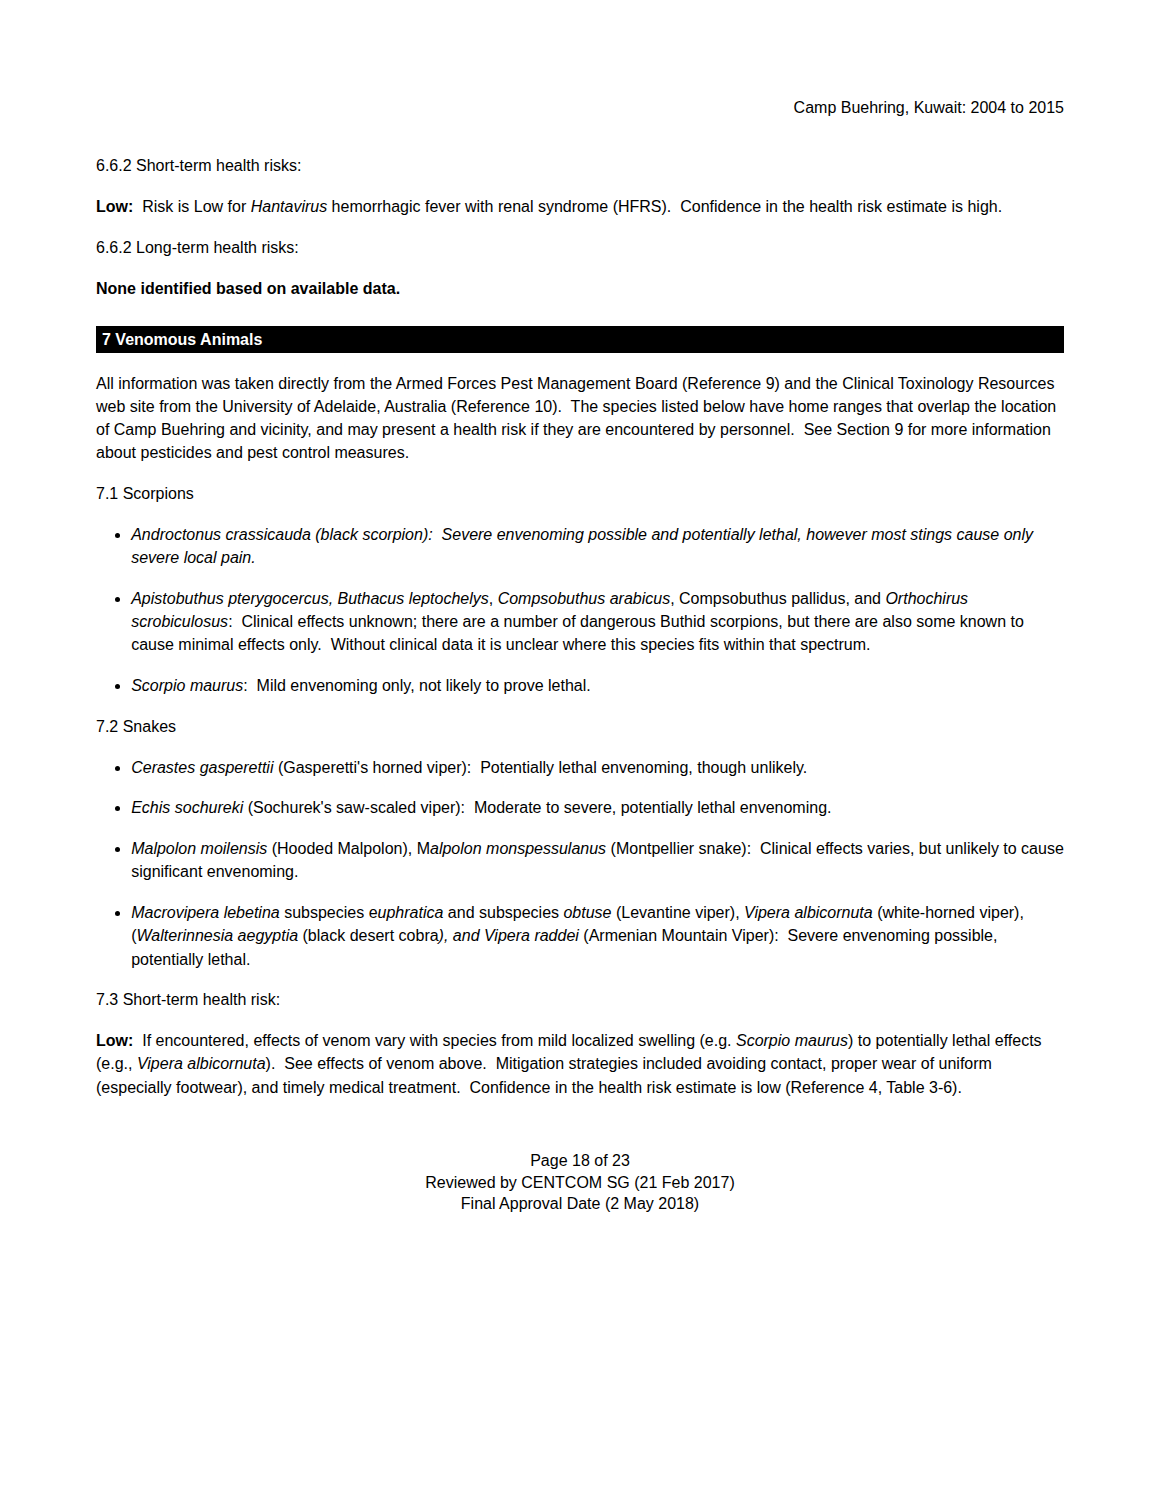Camp Buehring, Kuwait: 2004 to 2015
6.6.2 Short-term health risks:
Low: Risk is Low for Hantavirus hemorrhagic fever with renal syndrome (HFRS). Confidence in the health risk estimate is high.
6.6.2 Long-term health risks:
None identified based on available data.
7 Venomous Animals
All information was taken directly from the Armed Forces Pest Management Board (Reference 9) and the Clinical Toxinology Resources web site from the University of Adelaide, Australia (Reference 10). The species listed below have home ranges that overlap the location of Camp Buehring and vicinity, and may present a health risk if they are encountered by personnel. See Section 9 for more information about pesticides and pest control measures.
7.1 Scorpions
Androctonus crassicauda (black scorpion): Severe envenoming possible and potentially lethal, however most stings cause only severe local pain.
Apistobuthus pterygocercus, Buthacus leptochelys, Compsobuthus arabicus, Compsobuthus pallidus, and Orthochirus scrobiculosus: Clinical effects unknown; there are a number of dangerous Buthid scorpions, but there are also some known to cause minimal effects only. Without clinical data it is unclear where this species fits within that spectrum.
Scorpio maurus: Mild envenoming only, not likely to prove lethal.
7.2 Snakes
Cerastes gasperettii (Gasperetti's horned viper): Potentially lethal envenoming, though unlikely.
Echis sochureki (Sochurek's saw-scaled viper): Moderate to severe, potentially lethal envenoming.
Malpolon moilensis (Hooded Malpolon), Malpolon monspessulanus (Montpellier snake): Clinical effects varies, but unlikely to cause significant envenoming.
Macrovipera lebetina subspecies euphratica and subspecies obtuse (Levantine viper), Vipera albicornuta (white-horned viper), (Walterinnesia aegyptia (black desert cobra), and Vipera raddei (Armenian Mountain Viper): Severe envenoming possible, potentially lethal.
7.3 Short-term health risk:
Low: If encountered, effects of venom vary with species from mild localized swelling (e.g. Scorpio maurus) to potentially lethal effects (e.g., Vipera albicornuta). See effects of venom above. Mitigation strategies included avoiding contact, proper wear of uniform (especially footwear), and timely medical treatment. Confidence in the health risk estimate is low (Reference 4, Table 3-6).
Page 18 of 23
Reviewed by CENTCOM SG (21 Feb 2017)
Final Approval Date (2 May 2018)